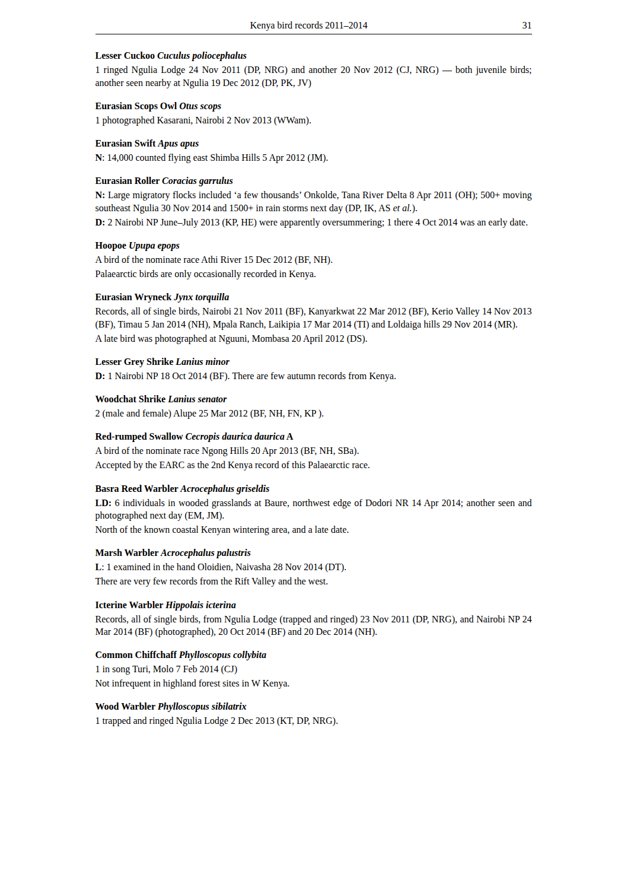Kenya bird records 2011–2014 31
Lesser Cuckoo Cuculus poliocephalus
1 ringed Ngulia Lodge 24 Nov 2011 (DP, NRG) and another 20 Nov 2012 (CJ, NRG) — both juvenile birds; another seen nearby at Ngulia 19 Dec 2012 (DP, PK, JV)
Eurasian Scops Owl Otus scops
1 photographed Kasarani, Nairobi 2 Nov 2013 (WWam).
Eurasian Swift Apus apus
N: 14,000 counted flying east Shimba Hills 5 Apr 2012 (JM).
Eurasian Roller Coracias garrulus
N: Large migratory flocks included ‘a few thousands’ Onkolde, Tana River Delta 8 Apr 2011 (OH); 500+ moving southeast Ngulia 30 Nov 2014 and 1500+ in rain storms next day (DP, IK, AS et al.).
D: 2 Nairobi NP June–July 2013 (KP, HE) were apparently oversummering; 1 there 4 Oct 2014 was an early date.
Hoopoe Upupa epops
A bird of the nominate race Athi River 15 Dec 2012 (BF, NH).
Palaearctic birds are only occasionally recorded in Kenya.
Eurasian Wryneck Jynx torquilla
Records, all of single birds, Nairobi 21 Nov 2011 (BF), Kanyarkwat 22 Mar 2012 (BF), Kerio Valley 14 Nov 2013 (BF), Timau 5 Jan 2014 (NH), Mpala Ranch, Laikipia 17 Mar 2014 (TI) and Loldaiga hills 29 Nov 2014 (MR).
A late bird was photographed at Nguuni, Mombasa 20 April 2012 (DS).
Lesser Grey Shrike Lanius minor
D: 1 Nairobi NP 18 Oct 2014 (BF). There are few autumn records from Kenya.
Woodchat Shrike Lanius senator
2 (male and female) Alupe 25 Mar 2012 (BF, NH, FN, KP ).
Red-rumped Swallow Cecropis daurica daurica A
A bird of the nominate race Ngong Hills 20 Apr 2013 (BF, NH, SBa).
Accepted by the EARC as the 2nd Kenya record of this Palaearctic race.
Basra Reed Warbler Acrocephalus griseldis
LD: 6 individuals in wooded grasslands at Baure, northwest edge of Dodori NR 14 Apr 2014; another seen and photographed next day (EM, JM).
North of the known coastal Kenyan wintering area, and a late date.
Marsh Warbler Acrocephalus palustris
L: 1 examined in the hand Oloidien, Naivasha 28 Nov 2014 (DT).
There are very few records from the Rift Valley and the west.
Icterine Warbler Hippolais icterina
Records, all of single birds, from Ngulia Lodge (trapped and ringed) 23 Nov 2011 (DP, NRG), and Nairobi NP 24 Mar 2014 (BF) (photographed), 20 Oct 2014 (BF) and 20 Dec 2014 (NH).
Common Chiffchaff Phylloscopus collybita
1 in song Turi, Molo 7 Feb 2014 (CJ)
Not infrequent in highland forest sites in W Kenya.
Wood Warbler Phylloscopus sibilatrix
1 trapped and ringed Ngulia Lodge 2 Dec 2013 (KT, DP, NRG).